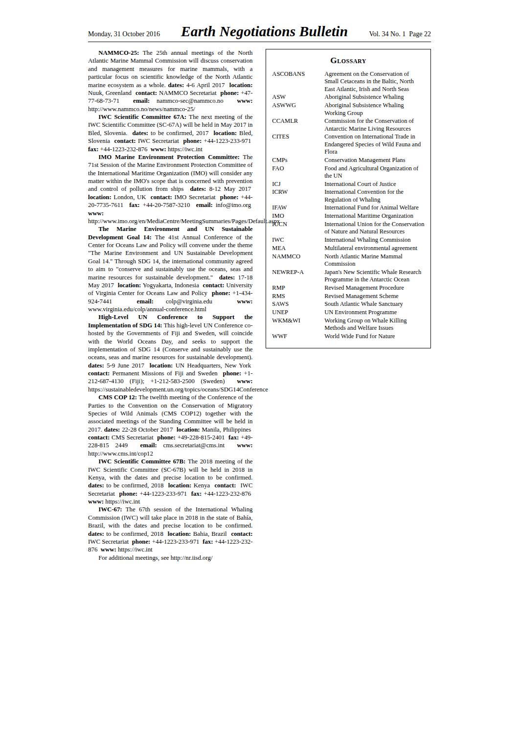Monday, 31 October 2016
Earth Negotiations Bulletin
Vol. 34 No. 1 Page 22
NAMMCO-25: The 25th annual meetings of the North Atlantic Marine Mammal Commission will discuss conservation and management measures for marine mammals, with a particular focus on scientific knowledge of the North Atlantic marine ecosystem as a whole. dates: 4-6 April 2017 location: Nuuk, Greenland contact: NAMMCO Secretariat phone: +47-77-68-73-71 email: nammco-sec@nammco.no www: http://www.nammco.no/news/nammco-25/
IWC Scientific Committee 67A: The next meeting of the IWC Scientific Committee (SC-67A) will be held in May 2017 in Bled, Slovenia. dates: to be confirmed, 2017 location: Bled, Slovenia contact: IWC Secretariat phone: +44-1223-233-971 fax: +44-1223-232-876 www: https://iwc.int
IMO Marine Environment Protection Committee: The 71st Session of the Marine Environment Protection Committee of the International Maritime Organization (IMO) will consider any matter within the IMO's scope that is concerned with prevention and control of pollution from ships dates: 8-12 May 2017 location: London, UK contact: IMO Secretariat phone: +44-20-7735-7611 fax: +44-20-7587-3210 email: info@imo.org www: http://www.imo.org/en/MediaCentre/MeetingSummaries/Pages/Default.aspx
The Marine Environment and UN Sustainable Development Goal 14: The 41st Annual Conference of the Center for Oceans Law and Policy will convene under the theme "The Marine Environment and UN Sustainable Development Goal 14." Through SDG 14, the international community agreed to aim to "conserve and sustainably use the oceans, seas and marine resources for sustainable development." dates: 17-18 May 2017 location: Yogyakarta, Indonesia contact: University of Virginia Center for Oceans Law and Policy phone: +1-434-924-7441 email: colp@virginia.edu www: www.virginia.edu/colp/annual-conference.html
High-Level UN Conference to Support the Implementation of SDG 14: This high-level UN Conference co-hosted by the Governments of Fiji and Sweden, will coincide with the World Oceans Day, and seeks to support the implementation of SDG 14 (Conserve and sustainably use the oceans, seas and marine resources for sustainable development). dates: 5-9 June 2017 location: UN Headquarters, New York contact: Permanent Missions of Fiji and Sweden phone: +1-212-687-4130 (Fiji); +1-212-583-2500 (Sweden) www: https://sustainabledevelopment.un.org/topics/oceans/SDG14Conference
CMS COP 12: The twelfth meeting of the Conference of the Parties to the Convention on the Conservation of Migratory Species of Wild Animals (CMS COP12) together with the associated meetings of the Standing Committee will be held in 2017. dates: 22-28 October 2017 location: Manila, Philippines contact: CMS Secretariat phone: +49-228-815-2401 fax: +49-228-815 2449 email: cms.secretariat@cms.int www: http://www.cms.int/cop12
IWC Scientific Committee 67B: The 2018 meeting of the IWC Scientific Committee (SC-67B) will be held in 2018 in Kenya, with the dates and precise location to be confirmed. dates: to be confirmed, 2018 location: Kenya contact: IWC Secretariat phone: +44-1223-233-971 fax: +44-1223-232-876 www: https://iwc.int
IWC-67: The 67th session of the International Whaling Commission (IWC) will take place in 2018 in the state of Bahía, Brazil, with the dates and precise location to be confirmed. dates: to be confirmed, 2018 location: Bahia, Brazil contact: IWC Secretariat phone: +44-1223-233-971 fax: +44-1223-232-876 www: https://iwc.int
For additional meetings, see http://nr.iisd.org/
Glossary
| ASCOBANS | Agreement on the Conservation of Small Cetaceans in the Baltic, North East Atlantic, Irish and North Seas |
| ASW | Aboriginal Subsistence Whaling |
| ASWWG | Aboriginal Subsistence Whaling Working Group |
| CCAMLR | Commission for the Conservation of Antarctic Marine Living Resources |
| CITES | Convention on International Trade in Endangered Species of Wild Fauna and Flora |
| CMPs | Conservation Management Plans |
| FAO | Food and Agricultural Organization of the UN |
| ICJ | International Court of Justice |
| ICRW | International Convention for the Regulation of Whaling |
| IFAW | International Fund for Animal Welfare |
| IMO | International Maritime Organization |
| IUCN | International Union for the Conservation of Nature and Natural Resources |
| IWC | International Whaling Commission |
| MEA | Multilateral environmental agreement |
| NAMMCO | North Atlantic Marine Mammal Commission |
| NEWREP-A | Japan's New Scientific Whale Research Programme in the Antarctic Ocean |
| RMP | Revised Management Procedure |
| RMS | Revised Management Scheme |
| SAWS | South Atlantic Whale Sanctuary |
| UNEP | UN Environment Programme |
| WKM&WI | Working Group on Whale Killing Methods and Welfare Issues |
| WWF | World Wide Fund for Nature |